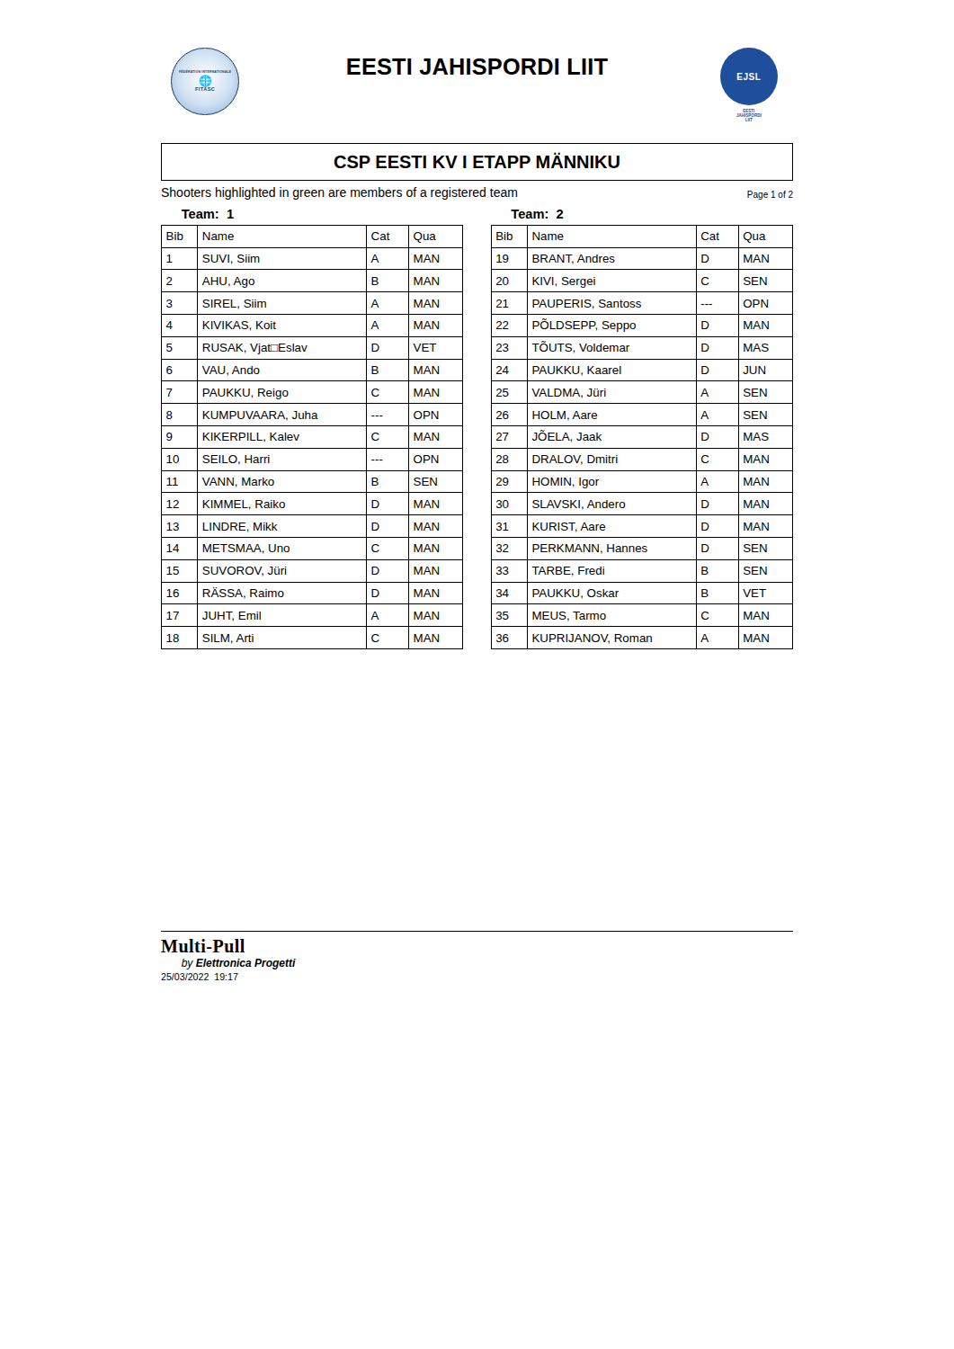Fédération Internationale
🌐
FITASC
EESTI JAHISPORDI LIIT
EJSL
Eesti
Jahispordi
Liit
CSP EESTI KV I ETAPP MÄNNIKU
Shooters highlighted in green are members of a registered team
Page 1 of 2
Team: 1
| Bib | Name | Cat | Qua |
| --- | --- | --- | --- |
| 1 | SUVI, Siim | A | MAN |
| 2 | AHU, Ago | B | MAN |
| 3 | SIREL, Siim | A | MAN |
| 4 | KIVIKAS, Koit | A | MAN |
| 5 | RUSAK, Vjat□Eslav | D | VET |
| 6 | VAU, Ando | B | MAN |
| 7 | PAUKKU, Reigo | C | MAN |
| 8 | KUMPUVAARA, Juha | --- | OPN |
| 9 | KIKERPILL, Kalev | C | MAN |
| 10 | SEILO, Harri | --- | OPN |
| 11 | VANN, Marko | B | SEN |
| 12 | KIMMEL, Raiko | D | MAN |
| 13 | LINDRE, Mikk | D | MAN |
| 14 | METSMAA, Uno | C | MAN |
| 15 | SUVOROV, Jüri | D | MAN |
| 16 | RÄSSA, Raimo | D | MAN |
| 17 | JUHT, Emil | A | MAN |
| 18 | SILM, Arti | C | MAN |
Team: 2
| Bib | Name | Cat | Qua |
| --- | --- | --- | --- |
| 19 | BRANT, Andres | D | MAN |
| 20 | KIVI, Sergei | C | SEN |
| 21 | PAUPERIS, Santoss | --- | OPN |
| 22 | PÕLDSEPP, Seppo | D | MAN |
| 23 | TÕUTS, Voldemar | D | MAS |
| 24 | PAUKKU, Kaarel | D | JUN |
| 25 | VALDMA, Jüri | A | SEN |
| 26 | HOLM, Aare | A | SEN |
| 27 | JÕELA, Jaak | D | MAS |
| 28 | DRALOV, Dmitri | C | MAN |
| 29 | HOMIN, Igor | A | MAN |
| 30 | SLAVSKI, Andero | D | MAN |
| 31 | KURIST, Aare | D | MAN |
| 32 | PERKMANN, Hannes | D | SEN |
| 33 | TARBE, Fredi | B | SEN |
| 34 | PAUKKU, Oskar | B | VET |
| 35 | MEUS, Tarmo | C | MAN |
| 36 | KUPRIJANOV, Roman | A | MAN |
Multi-Pull
by Elettronica Progetti
25/03/2022 19:17